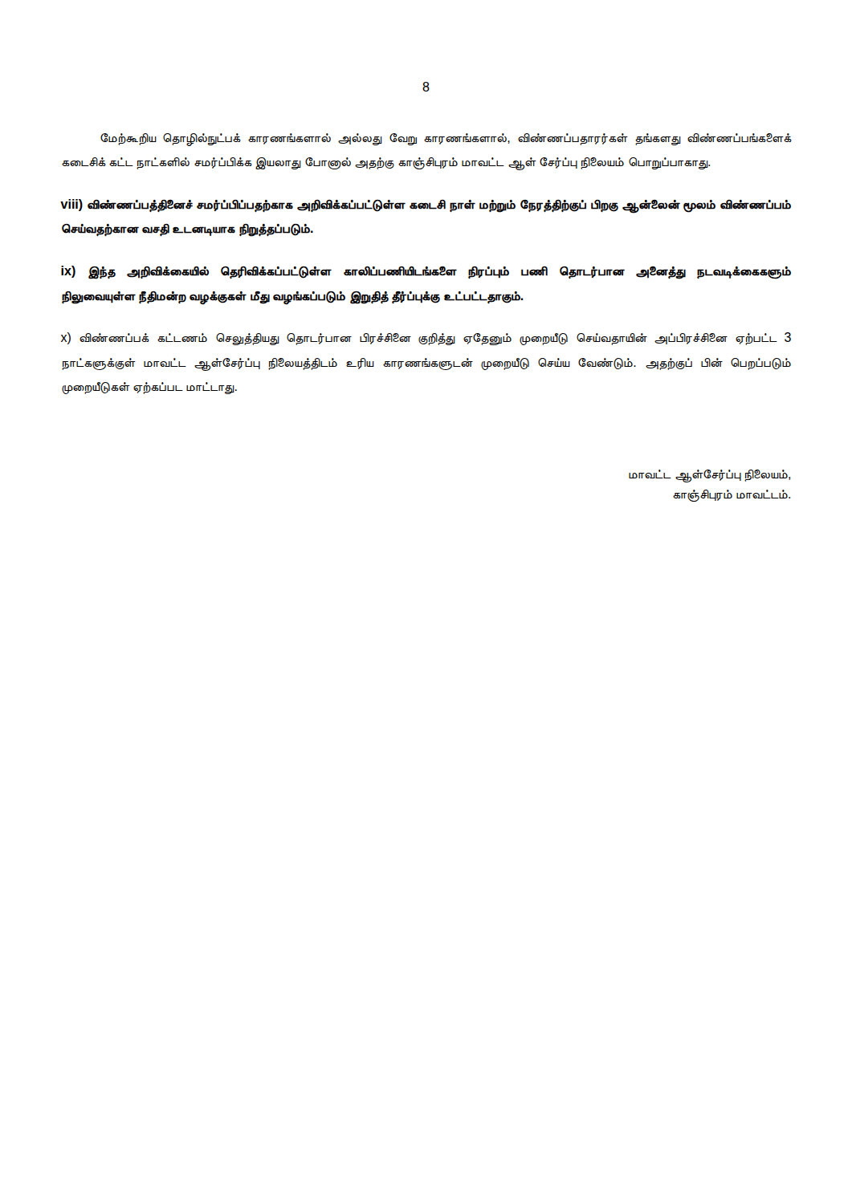8
மேற்கூறிய தொழில்நுட்பக் காரணங்களால் அல்லது வேறு காரணங்களால், விண்ணப்பதாரர்கள் தங்களது விண்ணப்பங்களைக் கடைசிக் கட்ட நாட்களில் சமர்ப்பிக்க இயலாது போனால் அதற்கு காஞ்சிபுரம் மாவட்ட ஆள் சேர்ப்பு நிலையம் பொறுப்பாகாது.
viii) விண்ணப்பத்தினைச் சமர்ப்பிப்பதற்காக அறிவிக்கப்பட்டுள்ள கடைசி நாள் மற்றும் நேரத்திற்குப் பிறகு ஆன்லைன் மூலம் விண்ணப்பம் செய்வதற்கான வசதி உடனடியாக நிறுத்தப்படும்.
ix) இந்த அறிவிக்கையில் தெரிவிக்கப்பட்டுள்ள காலிப்பணியிடங்களை நிரப்பும் பணி தொடர்பான அனைத்து நடவடிக்கைகளும் நிலுவையுள்ள நீதிமன்ற வழக்குகள் மீது வழங்கப்படும் இறுதித் தீர்ப்புக்கு உட்பட்டதாகும்.
x) விண்ணப்பக் கட்டணம் செலுத்தியது தொடர்பான பிரச்சினை குறித்து ஏதேனும் முறையீடு செய்வதாயின் அப்பிரச்சினை ஏற்பட்ட 3 நாட்களுக்குள் மாவட்ட ஆள்சேர்ப்பு நிலையத்திடம் உரிய காரணங்களுடன் முறையீடு செய்ய வேண்டும். அதற்குப் பின் பெறப்படும் முறையீடுகள் ஏற்கப்பட மாட்டாது.
மாவட்ட ஆள்சேர்ப்பு நிலையம்,
காஞ்சிபுரம் மாவட்டம்.